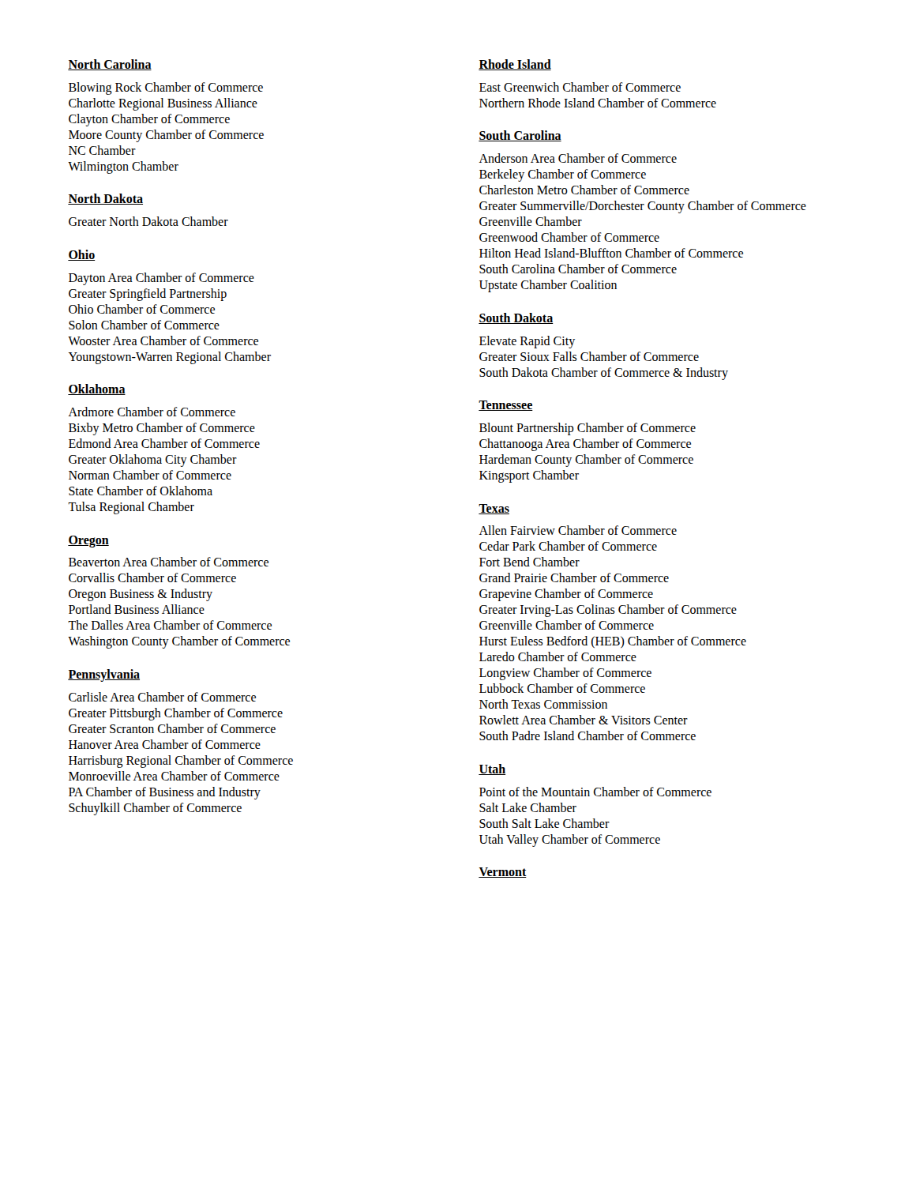North Carolina
Blowing Rock Chamber of Commerce
Charlotte Regional Business Alliance
Clayton Chamber of Commerce
Moore County Chamber of Commerce
NC Chamber
Wilmington Chamber
North Dakota
Greater North Dakota Chamber
Ohio
Dayton Area Chamber of Commerce
Greater Springfield Partnership
Ohio Chamber of Commerce
Solon Chamber of Commerce
Wooster Area Chamber of Commerce
Youngstown-Warren Regional Chamber
Oklahoma
Ardmore Chamber of Commerce
Bixby Metro Chamber of Commerce
Edmond Area Chamber of Commerce
Greater Oklahoma City Chamber
Norman Chamber of Commerce
State Chamber of Oklahoma
Tulsa Regional Chamber
Oregon
Beaverton Area Chamber of Commerce
Corvallis Chamber of Commerce
Oregon Business & Industry
Portland Business Alliance
The Dalles Area Chamber of Commerce
Washington County Chamber of Commerce
Pennsylvania
Carlisle Area Chamber of Commerce
Greater Pittsburgh Chamber of Commerce
Greater Scranton Chamber of Commerce
Hanover Area Chamber of Commerce
Harrisburg Regional Chamber of Commerce
Monroeville Area Chamber of Commerce
PA Chamber of Business and Industry
Schuylkill Chamber of Commerce
Rhode Island
East Greenwich Chamber of Commerce
Northern Rhode Island Chamber of Commerce
South Carolina
Anderson Area Chamber of Commerce
Berkeley Chamber of Commerce
Charleston Metro Chamber of Commerce
Greater Summerville/Dorchester County Chamber of Commerce
Greenville Chamber
Greenwood Chamber of Commerce
Hilton Head Island-Bluffton Chamber of Commerce
South Carolina Chamber of Commerce
Upstate Chamber Coalition
South Dakota
Elevate Rapid City
Greater Sioux Falls Chamber of Commerce
South Dakota Chamber of Commerce & Industry
Tennessee
Blount Partnership Chamber of Commerce
Chattanooga Area Chamber of Commerce
Hardeman County Chamber of Commerce
Kingsport Chamber
Texas
Allen Fairview Chamber of Commerce
Cedar Park Chamber of Commerce
Fort Bend Chamber
Grand Prairie Chamber of Commerce
Grapevine Chamber of Commerce
Greater Irving-Las Colinas Chamber of Commerce
Greenville Chamber of Commerce
Hurst Euless Bedford (HEB) Chamber of Commerce
Laredo Chamber of Commerce
Longview Chamber of Commerce
Lubbock Chamber of Commerce
North Texas Commission
Rowlett Area Chamber & Visitors Center
South Padre Island Chamber of Commerce
Utah
Point of the Mountain Chamber of Commerce
Salt Lake Chamber
South Salt Lake Chamber
Utah Valley Chamber of Commerce
Vermont